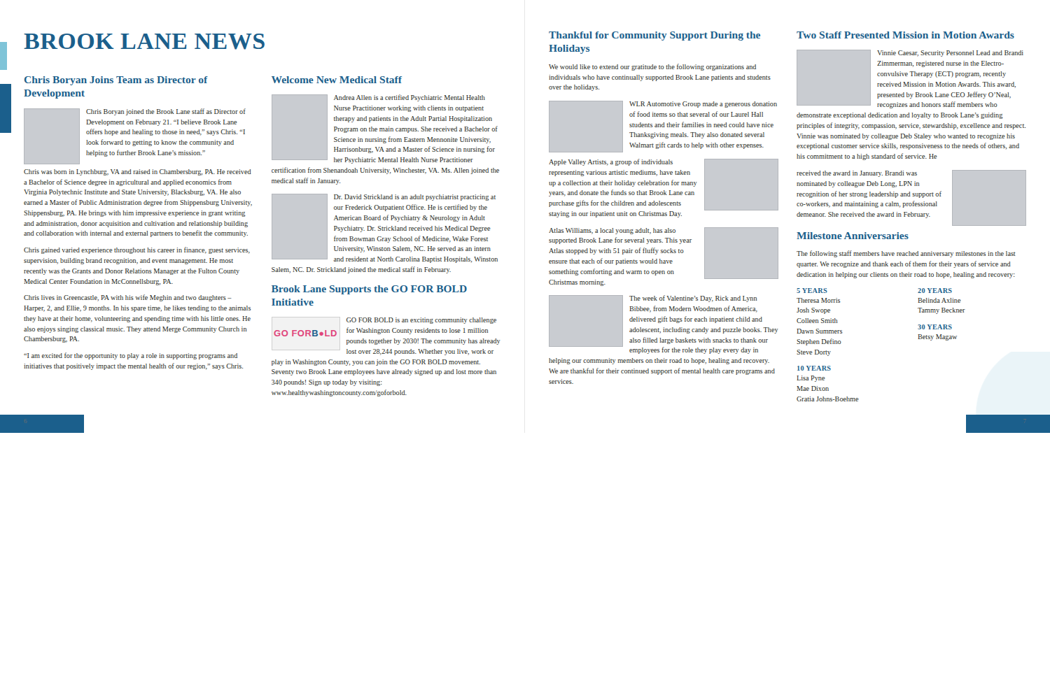Brook Lane News
Chris Boryan Joins Team as Director of Development
Chris Boryan joined the Brook Lane staff as Director of Development on February 21. “I believe Brook Lane offers hope and healing to those in need,” says Chris. “I look forward to getting to know the community and helping to further Brook Lane’s mission.”
Chris was born in Lynchburg, VA and raised in Chambersburg, PA. He received a Bachelor of Science degree in agricultural and applied economics from Virginia Polytechnic Institute and State University, Blacksburg, VA. He also earned a Master of Public Administration degree from Shippensburg University, Shippensburg, PA. He brings with him impressive experience in grant writing and administration, donor acquisition and cultivation and relationship building and collaboration with internal and external partners to benefit the community.
Chris gained varied experience throughout his career in finance, guest services, supervision, building brand recognition, and event management. He most recently was the Grants and Donor Relations Manager at the Fulton County Medical Center Foundation in McConnellsburg, PA.
Chris lives in Greencastle, PA with his wife Meghin and two daughters – Harper, 2, and Ellie, 9 months. In his spare time, he likes tending to the animals they have at their home, volunteering and spending time with his little ones. He also enjoys singing classical music. They attend Merge Community Church in Chambersburg, PA.
“I am excited for the opportunity to play a role in supporting programs and initiatives that positively impact the mental health of our region,” says Chris.
Welcome New Medical Staff
Andrea Allen is a certified Psychiatric Mental Health Nurse Practitioner working with clients in outpatient therapy and patients in the Adult Partial Hospitalization Program on the main campus. She received a Bachelor of Science in nursing from Eastern Mennonite University, Harrisonburg, VA and a Master of Science in nursing for her Psychiatric Mental Health Nurse Practitioner certification from Shenandoah University, Winchester, VA. Ms. Allen joined the medical staff in January.
Dr. David Strickland is an adult psychiatrist practicing at our Frederick Outpatient Office. He is certified by the American Board of Psychiatry & Neurology in Adult Psychiatry. Dr. Strickland received his Medical Degree from Bowman Gray School of Medicine, Wake Forest University, Winston Salem, NC. He served as an intern and resident at North Carolina Baptist Hospitals, Winston Salem, NC. Dr. Strickland joined the medical staff in February.
Brook Lane Supports the GO FOR BOLD Initiative
GO FOR
B●LD
GO FOR BOLD is an exciting community challenge for Washington County residents to lose 1 million pounds together by 2030! The community has already lost over 28,244 pounds. Whether you live, work or play in Washington County, you can join the GO FOR BOLD movement. Seventy two Brook Lane employees have already signed up and lost more than 340 pounds! Sign up today by visiting: www.healthywashingtoncounty.com/goforbold.
6
Thankful for Community Support During the Holidays
We would like to extend our gratitude to the following organizations and individuals who have continually supported Brook Lane patients and students over the holidays.
WLR Automotive Group made a generous donation of food items so that several of our Laurel Hall students and their families in need could have nice Thanksgiving meals. They also donated several Walmart gift cards to help with other expenses.
Apple Valley Artists, a group of individuals representing various artistic mediums, have taken up a collection at their holiday celebration for many years, and donate the funds so that Brook Lane can purchase gifts for the children and adolescents staying in our inpatient unit on Christmas Day.
Atlas Williams, a local young adult, has also supported Brook Lane for several years. This year Atlas stopped by with 51 pair of fluffy socks to ensure that each of our patients would have something comforting and warm to open on Christmas morning.
The week of Valentine’s Day, Rick and Lynn Bibbee, from Modern Woodmen of America, delivered gift bags for each inpatient child and adolescent, including candy and puzzle books. They also filled large baskets with snacks to thank our employees for the role they play every day in helping our community members on their road to hope, healing and recovery. We are thankful for their continued support of mental health care programs and services.
Two Staff Presented Mission in Motion Awards
Vinnie Caesar, Security Personnel Lead and Brandi Zimmerman, registered nurse in the Electro-convulsive Therapy (ECT) program, recently received Mission in Motion Awards. This award, presented by Brook Lane CEO Jeffery O’Neal, recognizes and honors staff members who demonstrate exceptional dedication and loyalty to Brook Lane’s guiding principles of integrity, compassion, service, stewardship, excellence and respect. Vinnie was nominated by colleague Deb Staley who wanted to recognize his exceptional customer service skills, responsiveness to the needs of others, and his commitment to a high standard of service. He
received the award in January. Brandi was nominated by colleague Deb Long, LPN in recognition of her strong leadership and support of co-workers, and maintaining a calm, professional demeanor. She received the award in February.
Milestone Anniversaries
The following staff members have reached anniversary milestones in the last quarter. We recognize and thank each of them for their years of service and dedication in helping our clients on their road to hope, healing and recovery:
5 YEARS
Theresa Morris
Josh Swope
Colleen Smith
Dawn Summers
Stephen Defino
Steve Dorty
10 YEARS
Lisa Pyne
Mae Dixon
Gratia Johns-Boehme
20 YEARS
Belinda Axline
Tammy Beckner
30 YEARS
Betsy Magaw
7